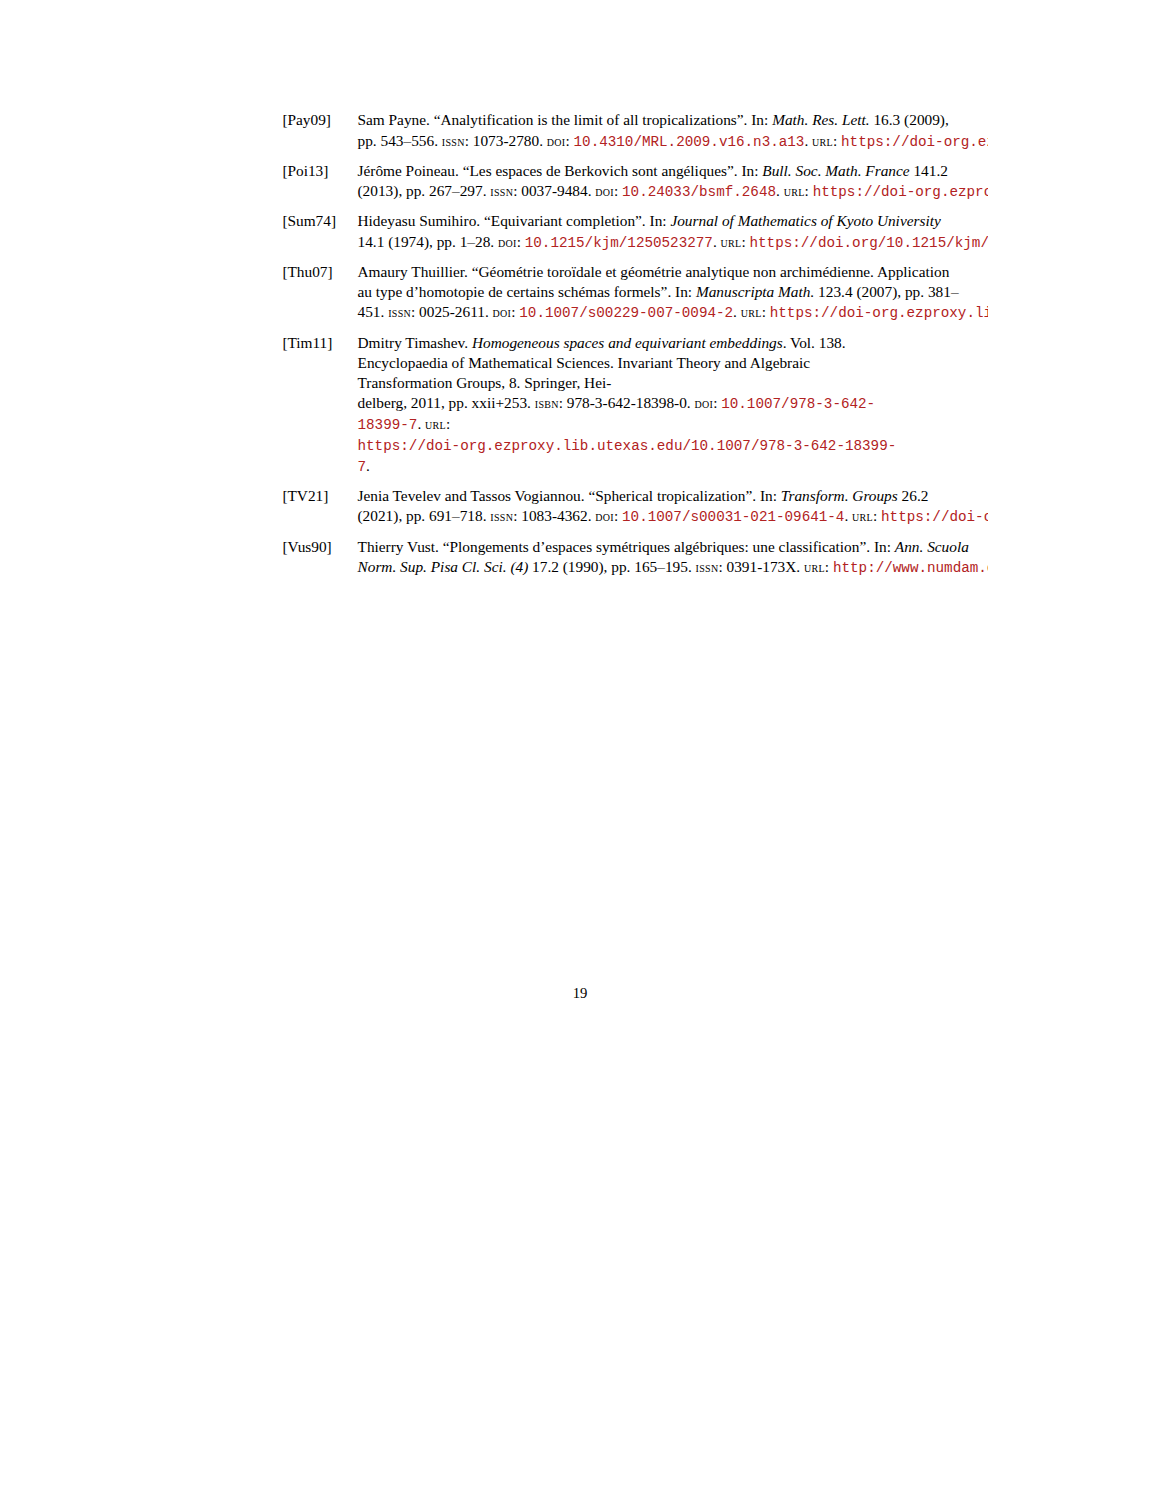[Pay09]
Sam Payne. “Analytification is the limit of all tropicalizations”. In: Math. Res. Lett. 16.3 (2009),
pp. 543–556. issn: 1073-2780. doi: 10.4310/MRL.2009.v16.n3.a13. url: https://doi-org.ezproxy.lib.utexas.edu/10.4310/MRL.2009.v16.n3.a13.
[Poi13]
Jérôme Poineau. “Les espaces de Berkovich sont angéliques”. In: Bull. Soc. Math. France 141.2
(2013), pp. 267–297. issn: 0037-9484. doi: 10.24033/bsmf.2648. url: https://doi-org.ezproxy.lib.utexas.edu/10.24033/bsmf.2648.
[Sum74]
Hideyasu Sumihiro. “Equivariant completion”. In: Journal of Mathematics of Kyoto University
14.1 (1974), pp. 1–28. doi: 10.1215/kjm/1250523277. url: https://doi.org/10.1215/kjm/1250523277.
[Thu07]
Amaury Thuillier. “Géométrie toroïdale et géométrie analytique non archimédienne. Application
au type d’homotopie de certains schémas formels”. In: Manuscripta Math. 123.4 (2007), pp. 381–
451. issn: 0025-2611. doi: 10.1007/s00229-007-0094-2. url: https://doi-org.ezproxy.lib.utexas.edu/10.1007/s00229-007-0094-2.
[Tim11]
Dmitry Timashev. Homogeneous spaces and equivariant embeddings. Vol. 138. Encyclopaedia of Mathematical Sciences. Invariant Theory and Algebraic Transformation Groups, 8. Springer, Hei-
delberg, 2011, pp. xxii+253. isbn: 978-3-642-18398-0. doi: 10.1007/978-3-642-18399-7. url:
https://doi-org.ezproxy.lib.utexas.edu/10.1007/978-3-642-18399-7.
[TV21]
Jenia Tevelev and Tassos Vogiannou. “Spherical tropicalization”. In: Transform. Groups 26.2
(2021), pp. 691–718. issn: 1083-4362. doi: 10.1007/s00031-021-09641-4. url: https://doi-org.ezproxy.lib.utexas.edu/10.1007/s00031-021-09641-4.
[Vus90]
Thierry Vust. “Plongements d’espaces symétriques algébriques: une classification”. In: Ann. Scuola
Norm. Sup. Pisa Cl. Sci. (4) 17.2 (1990), pp. 165–195. issn: 0391-173X. url: http://www.numdam.org/item?id=ASNSP_1990_4_17_2_165_0.
19